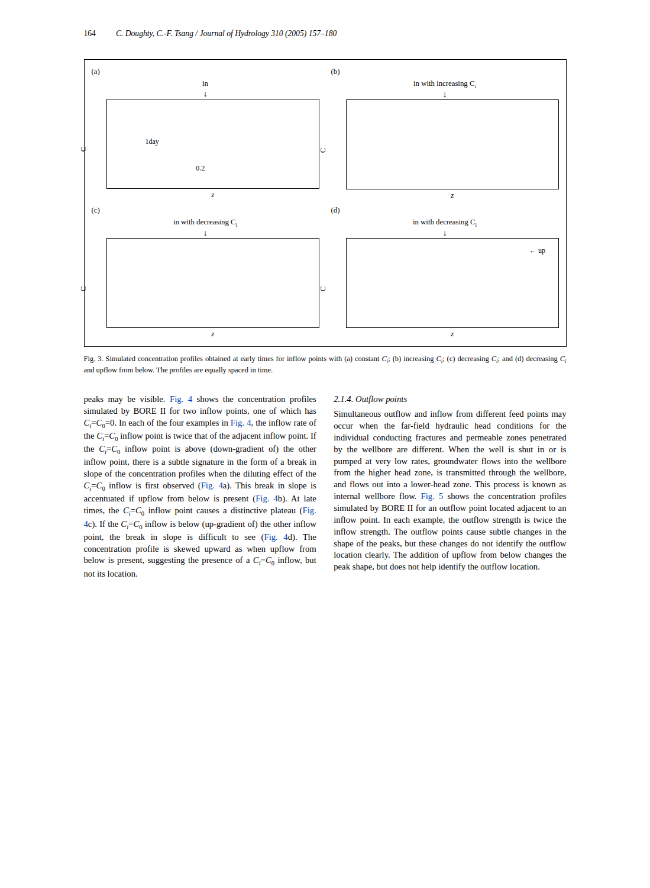164 C. Doughty, C.-F. Tsang / Journal of Hydrology 310 (2005) 157–180
(a)
in
↓
C
1day 0.2
z
(b)
in with increasing Ci
↓
C
z
(c)
in with decreasing Ci
↓
C
z
(d)
in with decreasing Ci
↓
C
← up
z
Fig. 3. Simulated concentration profiles obtained at early times for inflow points with (a) constant Ci; (b) increasing Ci; (c) decreasing Ci; and (d) decreasing Ci and upflow from below. The profiles are equally spaced in time.
peaks may be visible. Fig. 4 shows the concentration profiles simulated by BORE II for two inflow points, one of which has Ci=C0=0. In each of the four examples in Fig. 4, the inflow rate of the Ci=C0 inflow point is twice that of the adjacent inflow point. If the Ci=C0 inflow point is above (down-gradient of) the other inflow point, there is a subtle signature in the form of a break in slope of the concentration profiles when the diluting effect of the Ci=C0 inflow is first observed (Fig. 4a). This break in slope is accentuated if upflow from below is present (Fig. 4b). At late times, the Ci=C0 inflow point causes a distinctive plateau (Fig. 4c). If the Ci=C0 inflow is below (up-gradient of) the other inflow point, the break in slope is difficult to see (Fig. 4d). The concentration profile is skewed upward as when upflow from below is present, suggesting the presence of a Ci=C0 inflow, but not its location.
2.1.4. Outflow points
Simultaneous outflow and inflow from different feed points may occur when the far-field hydraulic head conditions for the individual conducting fractures and permeable zones penetrated by the wellbore are different. When the well is shut in or is pumped at very low rates, groundwater flows into the wellbore from the higher head zone, is transmitted through the wellbore, and flows out into a lower-head zone. This process is known as internal wellbore flow. Fig. 5 shows the concentration profiles simulated by BORE II for an outflow point located adjacent to an inflow point. In each example, the outflow strength is twice the inflow strength. The outflow points cause subtle changes in the shape of the peaks, but these changes do not identify the outflow location clearly. The addition of upflow from below changes the peak shape, but does not help identify the outflow location.